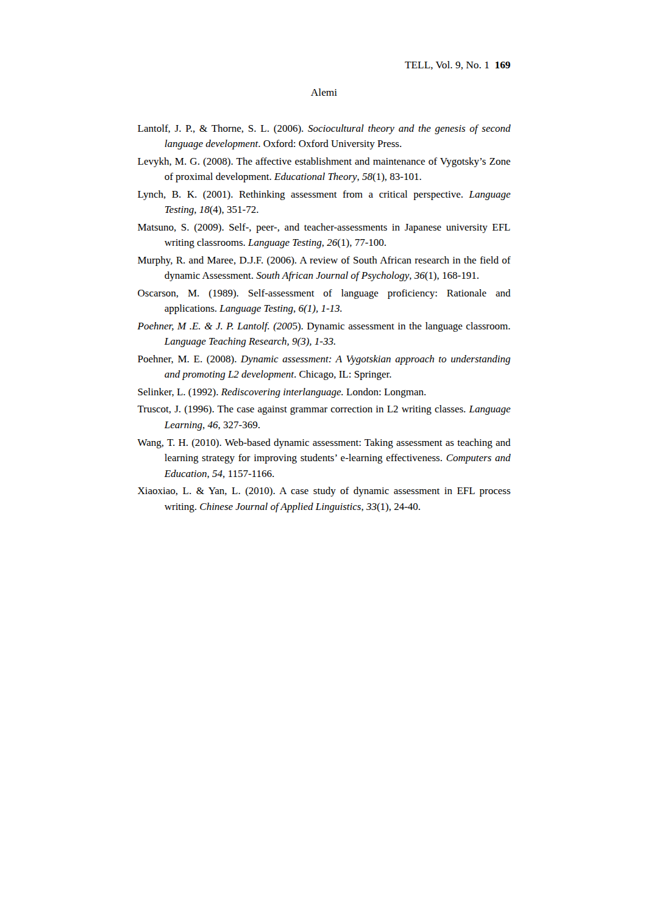TELL, Vol. 9, No. 1 169
Alemi
Lantolf, J. P., & Thorne, S. L. (2006). Sociocultural theory and the genesis of second language development. Oxford: Oxford University Press.
Levykh, M. G. (2008). The affective establishment and maintenance of Vygotsky’s Zone of proximal development. Educational Theory, 58(1), 83-101.
Lynch, B. K. (2001). Rethinking assessment from a critical perspective. Language Testing, 18(4), 351-72.
Matsuno, S. (2009). Self-, peer-, and teacher-assessments in Japanese university EFL writing classrooms. Language Testing, 26(1), 77-100.
Murphy, R. and Maree, D.J.F. (2006). A review of South African research in the field of dynamic Assessment. South African Journal of Psychology, 36(1), 168-191.
Oscarson, M. (1989). Self-assessment of language proficiency: Rationale and applications. Language Testing, 6(1), 1-13.
Poehner, M .E. & J. P. Lantolf. (2005). Dynamic assessment in the language classroom. Language Teaching Research, 9(3), 1-33.
Poehner, M. E. (2008). Dynamic assessment: A Vygotskian approach to understanding and promoting L2 development. Chicago, IL: Springer.
Selinker, L. (1992). Rediscovering interlanguage. London: Longman.
Truscot, J. (1996). The case against grammar correction in L2 writing classes. Language Learning, 46, 327-369.
Wang, T. H. (2010). Web-based dynamic assessment: Taking assessment as teaching and learning strategy for improving students’ e-learning effectiveness. Computers and Education, 54, 1157-1166.
Xiaoxiao, L. & Yan, L. (2010). A case study of dynamic assessment in EFL process writing. Chinese Journal of Applied Linguistics, 33(1), 24-40.